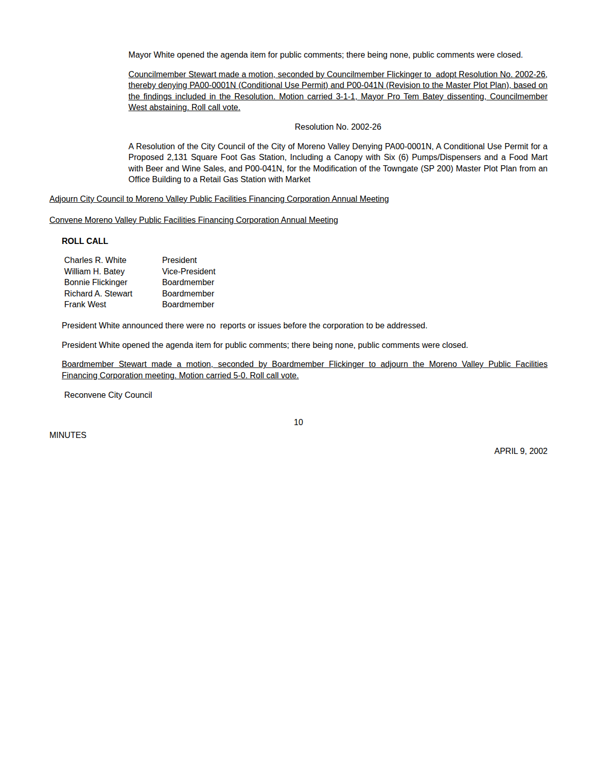Mayor White opened the agenda item for public comments; there being none, public comments were closed.
Councilmember Stewart made a motion, seconded by Councilmember Flickinger to adopt Resolution No. 2002-26, thereby denying PA00-0001N (Conditional Use Permit) and P00-041N (Revision to the Master Plot Plan), based on the findings included in the Resolution. Motion carried 3-1-1, Mayor Pro Tem Batey dissenting, Councilmember West abstaining. Roll call vote.
Resolution No. 2002-26
A Resolution of the City Council of the City of Moreno Valley Denying PA00-0001N, A Conditional Use Permit for a Proposed 2,131 Square Foot Gas Station, Including a Canopy with Six (6) Pumps/Dispensers and a Food Mart with Beer and Wine Sales, and P00-041N, for the Modification of the Towngate (SP 200) Master Plot Plan from an Office Building to a Retail Gas Station with Market
Adjourn City Council to Moreno Valley Public Facilities Financing Corporation Annual Meeting
Convene Moreno Valley Public Facilities Financing Corporation Annual Meeting
ROLL CALL
| Charles R. White | President |
| William H. Batey | Vice-President |
| Bonnie Flickinger | Boardmember |
| Richard A. Stewart | Boardmember |
| Frank West | Boardmember |
President White announced there were no reports or issues before the corporation to be addressed.
President White opened the agenda item for public comments; there being none, public comments were closed.
Boardmember Stewart made a motion, seconded by Boardmember Flickinger to adjourn the Moreno Valley Public Facilities Financing Corporation meeting. Motion carried 5-0. Roll call vote.
Reconvene City Council
10
MINUTES
APRIL 9, 2002